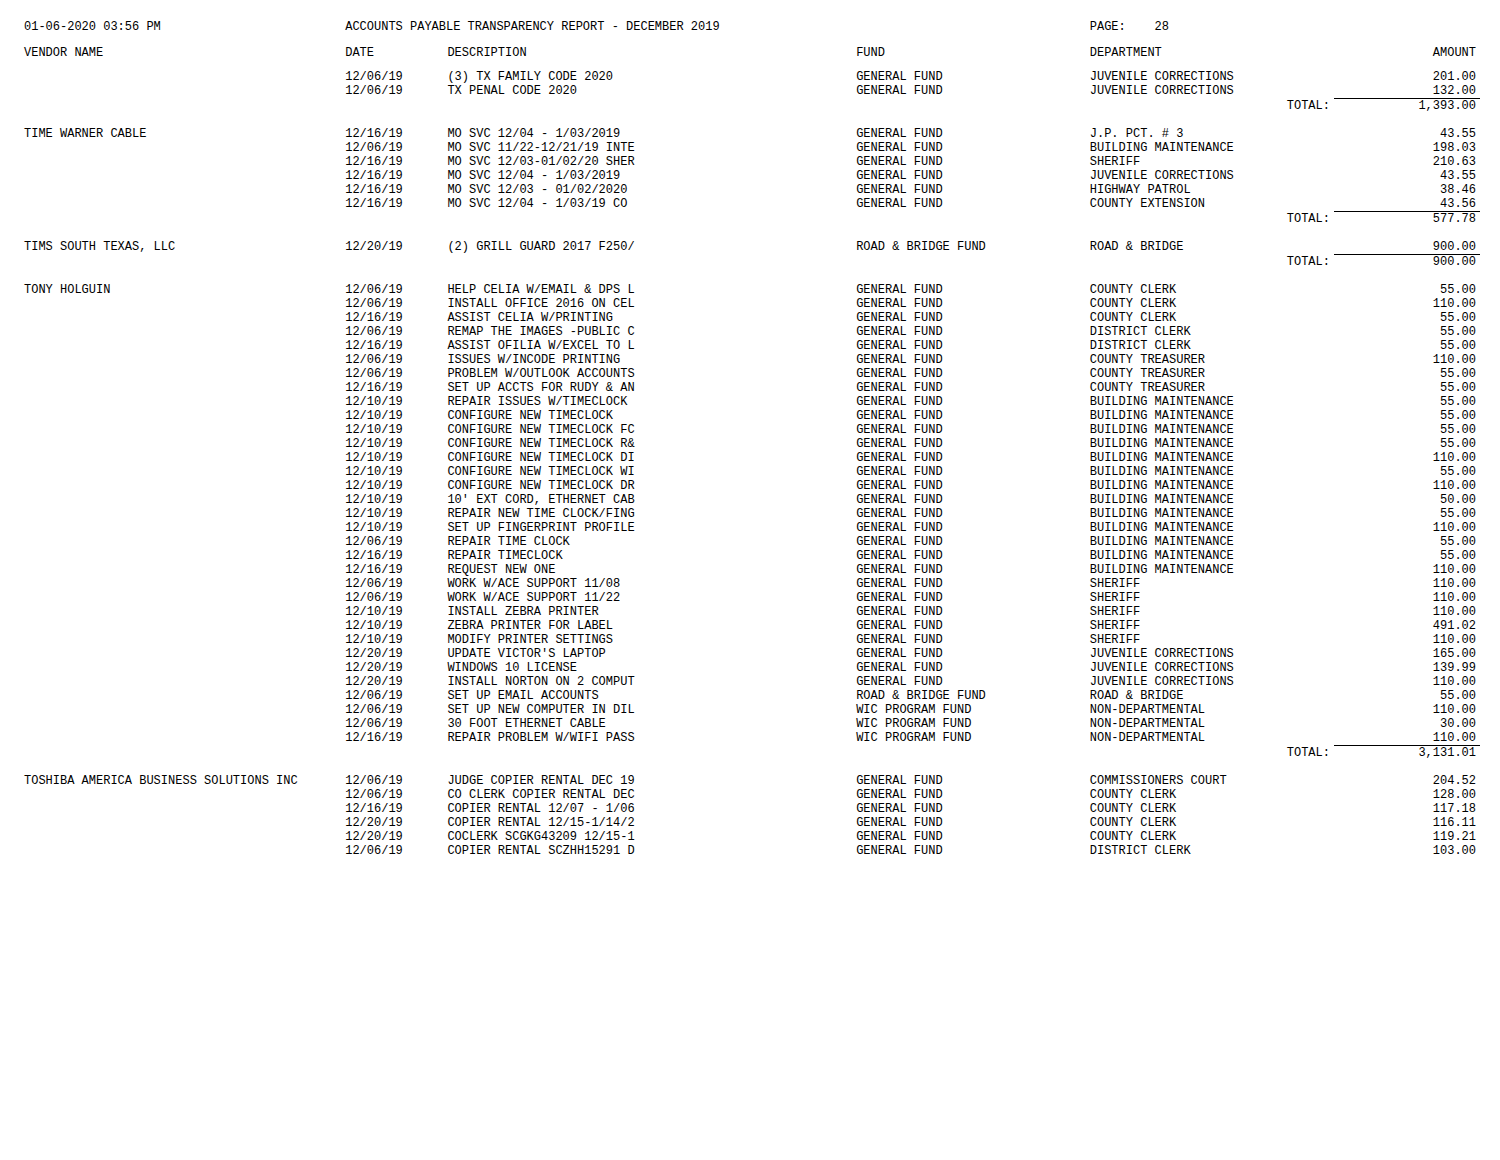| 01-06-2020 03:56 PM | ACCOUNTS PAYABLE TRANSPARENCY REPORT - DECEMBER 2019 | PAGE: 28 | |
| VENDOR NAME | DATE | DESCRIPTION | FUND | DEPARTMENT | AMOUNT |
| | 12/06/19 | (3) TX FAMILY CODE 2020 | GENERAL FUND | JUVENILE CORRECTIONS | 201.00 |
| | 12/06/19 | TX PENAL CODE 2020 | GENERAL FUND | JUVENILE CORRECTIONS | 132.00 |
| | | | | TOTAL: | 1,393.00 |
| TIME WARNER CABLE | 12/16/19 | MO SVC 12/04 - 1/03/2019 | GENERAL FUND | J.P. PCT. # 3 | 43.55 |
| | 12/06/19 | MO SVC 11/22-12/21/19 INTE | GENERAL FUND | BUILDING MAINTENANCE | 198.03 |
| | 12/16/19 | MO SVC 12/03-01/02/20 SHER | GENERAL FUND | SHERIFF | 210.63 |
| | 12/16/19 | MO SVC 12/04 - 1/03/2019 | GENERAL FUND | JUVENILE CORRECTIONS | 43.55 |
| | 12/16/19 | MO SVC 12/03 - 01/02/2020 | GENERAL FUND | HIGHWAY PATROL | 38.46 |
| | 12/16/19 | MO SVC 12/04 - 1/03/19 CO | GENERAL FUND | COUNTY EXTENSION | 43.56 |
| | | | | TOTAL: | 577.78 |
| TIMS SOUTH TEXAS, LLC | 12/20/19 | (2) GRILL GUARD 2017 F250/ | ROAD & BRIDGE FUND | ROAD & BRIDGE | 900.00 |
| | | | | TOTAL: | 900.00 |
| TONY HOLGUIN | 12/06/19 | HELP CELIA W/EMAIL & DPS L | GENERAL FUND | COUNTY CLERK | 55.00 |
| | 12/06/19 | INSTALL OFFICE 2016 ON CEL | GENERAL FUND | COUNTY CLERK | 110.00 |
| | 12/16/19 | ASSIST CELIA W/PRINTING | GENERAL FUND | COUNTY CLERK | 55.00 |
| | 12/06/19 | REMAP THE IMAGES -PUBLIC C | GENERAL FUND | DISTRICT CLERK | 55.00 |
| | 12/16/19 | ASSIST OFILIA W/EXCEL TO L | GENERAL FUND | DISTRICT CLERK | 55.00 |
| | 12/06/19 | ISSUES W/INCODE PRINTING | GENERAL FUND | COUNTY TREASURER | 110.00 |
| | 12/06/19 | PROBLEM W/OUTLOOK ACCOUNTS | GENERAL FUND | COUNTY TREASURER | 55.00 |
| | 12/16/19 | SET UP ACCTS FOR RUDY & AN | GENERAL FUND | COUNTY TREASURER | 55.00 |
| | 12/10/19 | REPAIR ISSUES W/TIMECLOCK | GENERAL FUND | BUILDING MAINTENANCE | 55.00 |
| | 12/10/19 | CONFIGURE NEW TIMECLOCK | GENERAL FUND | BUILDING MAINTENANCE | 55.00 |
| | 12/10/19 | CONFIGURE NEW TIMECLOCK FC | GENERAL FUND | BUILDING MAINTENANCE | 55.00 |
| | 12/10/19 | CONFIGURE NEW TIMECLOCK R& | GENERAL FUND | BUILDING MAINTENANCE | 55.00 |
| | 12/10/19 | CONFIGURE NEW TIMECLOCK DI | GENERAL FUND | BUILDING MAINTENANCE | 110.00 |
| | 12/10/19 | CONFIGURE NEW TIMECLOCK WI | GENERAL FUND | BUILDING MAINTENANCE | 55.00 |
| | 12/10/19 | CONFIGURE NEW TIMECLOCK DR | GENERAL FUND | BUILDING MAINTENANCE | 110.00 |
| | 12/10/19 | 10' EXT CORD, ETHERNET CAB | GENERAL FUND | BUILDING MAINTENANCE | 50.00 |
| | 12/10/19 | REPAIR NEW TIME CLOCK/FING | GENERAL FUND | BUILDING MAINTENANCE | 55.00 |
| | 12/10/19 | SET UP FINGERPRINT PROFILE | GENERAL FUND | BUILDING MAINTENANCE | 110.00 |
| | 12/06/19 | REPAIR TIME CLOCK | GENERAL FUND | BUILDING MAINTENANCE | 55.00 |
| | 12/16/19 | REPAIR TIMECLOCK | GENERAL FUND | BUILDING MAINTENANCE | 55.00 |
| | 12/16/19 | REQUEST NEW ONE | GENERAL FUND | BUILDING MAINTENANCE | 110.00 |
| | 12/06/19 | WORK W/ACE SUPPORT 11/08 | GENERAL FUND | SHERIFF | 110.00 |
| | 12/06/19 | WORK W/ACE SUPPORT 11/22 | GENERAL FUND | SHERIFF | 110.00 |
| | 12/10/19 | INSTALL ZEBRA PRINTER | GENERAL FUND | SHERIFF | 110.00 |
| | 12/10/19 | ZEBRA PRINTER FOR LABEL | GENERAL FUND | SHERIFF | 491.02 |
| | 12/10/19 | MODIFY PRINTER SETTINGS | GENERAL FUND | SHERIFF | 110.00 |
| | 12/20/19 | UPDATE VICTOR'S LAPTOP | GENERAL FUND | JUVENILE CORRECTIONS | 165.00 |
| | 12/20/19 | WINDOWS 10 LICENSE | GENERAL FUND | JUVENILE CORRECTIONS | 139.99 |
| | 12/20/19 | INSTALL NORTON ON 2 COMPUT | GENERAL FUND | JUVENILE CORRECTIONS | 110.00 |
| | 12/06/19 | SET UP EMAIL ACCOUNTS | ROAD & BRIDGE FUND | ROAD & BRIDGE | 55.00 |
| | 12/06/19 | SET UP NEW COMPUTER IN DIL | WIC PROGRAM FUND | NON-DEPARTMENTAL | 110.00 |
| | 12/06/19 | 30 FOOT ETHERNET CABLE | WIC PROGRAM FUND | NON-DEPARTMENTAL | 30.00 |
| | 12/16/19 | REPAIR PROBLEM W/WIFI PASS | WIC PROGRAM FUND | NON-DEPARTMENTAL | 110.00 |
| | | | | TOTAL: | 3,131.01 |
| TOSHIBA AMERICA BUSINESS SOLUTIONS INC | 12/06/19 | JUDGE COPIER RENTAL DEC 19 | GENERAL FUND | COMMISSIONERS COURT | 204.52 |
| | 12/06/19 | CO CLERK COPIER RENTAL DEC | GENERAL FUND | COUNTY CLERK | 128.00 |
| | 12/16/19 | COPIER RENTAL 12/07 - 1/06 | GENERAL FUND | COUNTY CLERK | 117.18 |
| | 12/20/19 | COPIER RENTAL 12/15-1/14/2 | GENERAL FUND | COUNTY CLERK | 116.11 |
| | 12/20/19 | COCLERK SCGKG43209 12/15-1 | GENERAL FUND | COUNTY CLERK | 119.21 |
| | 12/06/19 | COPIER RENTAL SCZHH15291 D | GENERAL FUND | DISTRICT CLERK | 103.00 |